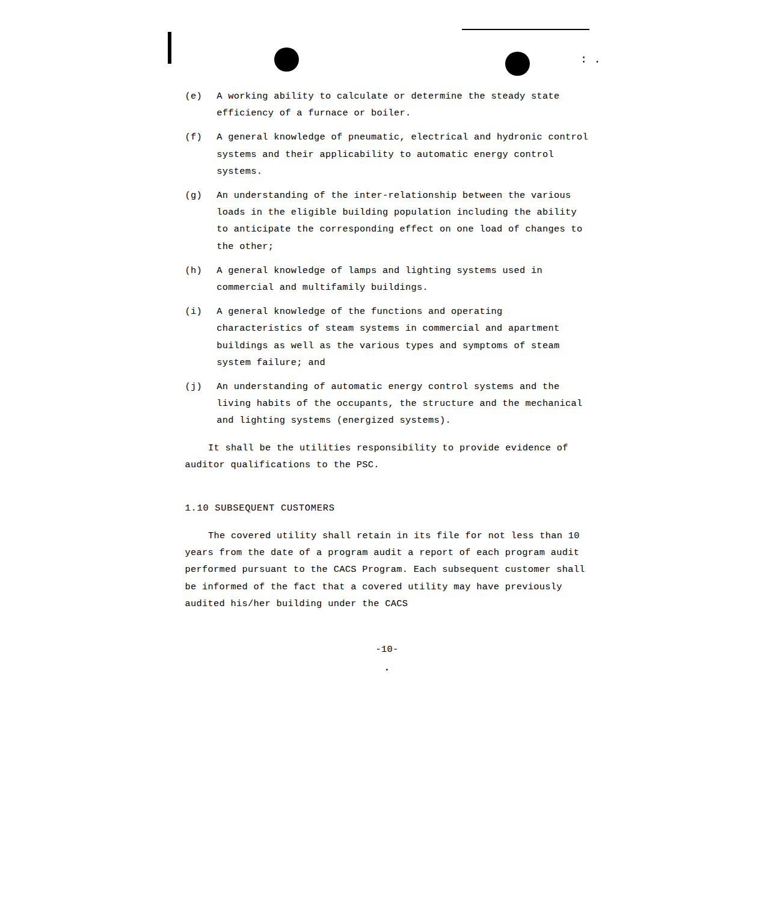: .
(e) A working ability to calculate or determine the steady state efficiency of a furnace or boiler.
(f) A general knowledge of pneumatic, electrical and hydronic control systems and their applicability to automatic energy control systems.
(g) An understanding of the inter-relationship between the various loads in the eligible building population including the ability to anticipate the corresponding effect on one load of changes to the other;
(h) A general knowledge of lamps and lighting systems used in commercial and multifamily buildings.
(i) A general knowledge of the functions and operating characteristics of steam systems in commercial and apartment buildings as well as the various types and symptoms of steam system failure; and
(j) An understanding of automatic energy control systems and the living habits of the occupants, the structure and the mechanical and lighting systems (energized systems).
It shall be the utilities responsibility to provide evidence of auditor qualifications to the PSC.
1.10 SUBSEQUENT CUSTOMERS
The covered utility shall retain in its file for not less than 10 years from the date of a program audit a report of each program audit performed pursuant to the CACS Program. Each subsequent customer shall be informed of the fact that a covered utility may have previously audited his/her building under the CACS
-10-
.